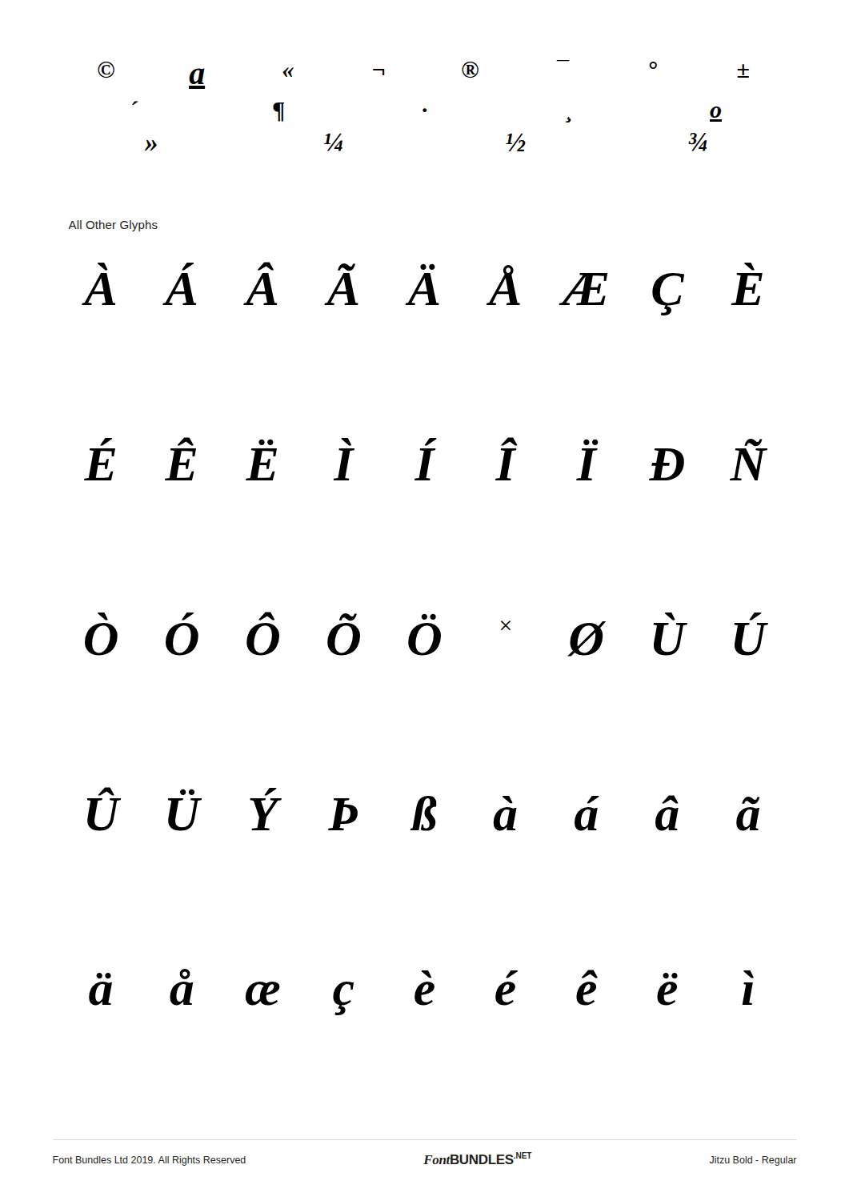© a « ¬ ® ¯ ° ±
´ ¶ · ¸ o
» ¼ ½ ¾
All Other Glyphs
ÀÁÂÃÄÅÆÇÈ ÉÊËÌÍÎÏÐÑ ÒÓÔÕÖ×ØÙÚ ÛÜÝÞßàáâã äåæçèéêëì
Font Bundles Ltd 2019. All Rights Reserved
Font BUNDLES.NET
Jitzu Bold - Regular